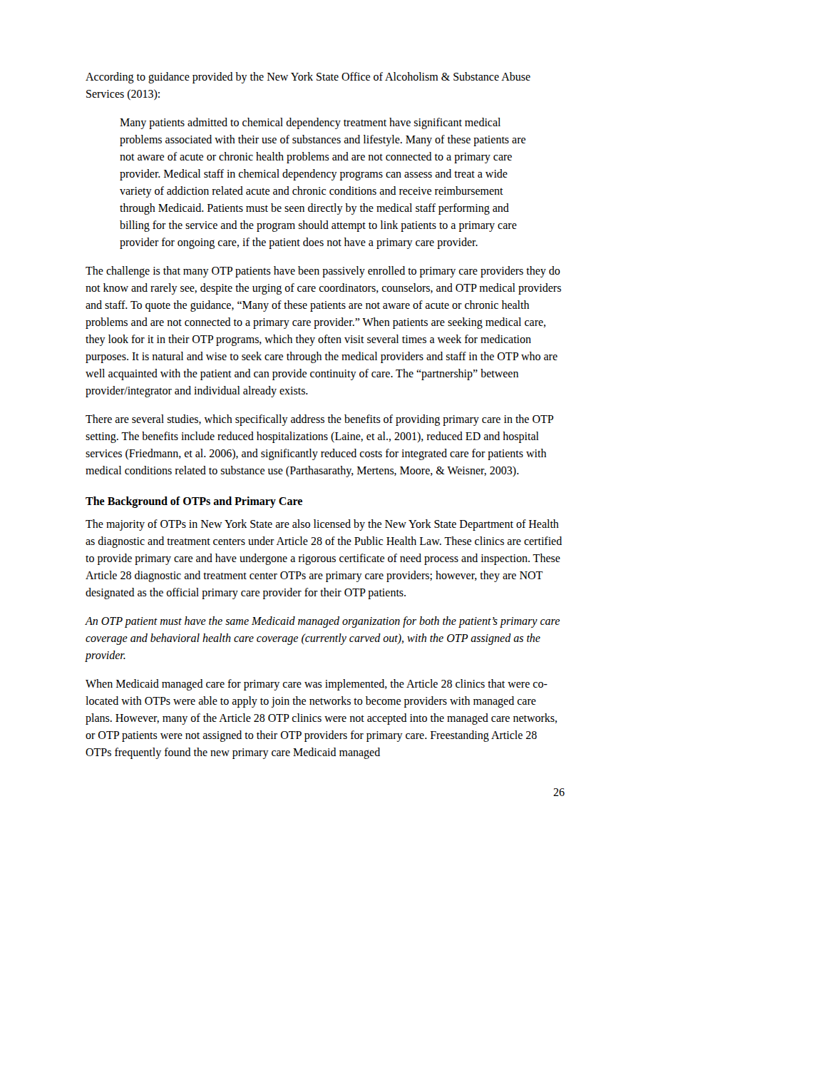According to guidance provided by the New York State Office of Alcoholism & Substance Abuse Services (2013):
Many patients admitted to chemical dependency treatment have significant medical problems associated with their use of substances and lifestyle. Many of these patients are not aware of acute or chronic health problems and are not connected to a primary care provider. Medical staff in chemical dependency programs can assess and treat a wide variety of addiction related acute and chronic conditions and receive reimbursement through Medicaid. Patients must be seen directly by the medical staff performing and billing for the service and the program should attempt to link patients to a primary care provider for ongoing care, if the patient does not have a primary care provider.
The challenge is that many OTP patients have been passively enrolled to primary care providers they do not know and rarely see, despite the urging of care coordinators, counselors, and OTP medical providers and staff. To quote the guidance, “Many of these patients are not aware of acute or chronic health problems and are not connected to a primary care provider.” When patients are seeking medical care, they look for it in their OTP programs, which they often visit several times a week for medication purposes. It is natural and wise to seek care through the medical providers and staff in the OTP who are well acquainted with the patient and can provide continuity of care. The “partnership” between provider/integrator and individual already exists.
There are several studies, which specifically address the benefits of providing primary care in the OTP setting. The benefits include reduced hospitalizations (Laine, et al., 2001), reduced ED and hospital services (Friedmann, et al. 2006), and significantly reduced costs for integrated care for patients with medical conditions related to substance use (Parthasarathy, Mertens, Moore, & Weisner, 2003).
The Background of OTPs and Primary Care
The majority of OTPs in New York State are also licensed by the New York State Department of Health as diagnostic and treatment centers under Article 28 of the Public Health Law. These clinics are certified to provide primary care and have undergone a rigorous certificate of need process and inspection. These Article 28 diagnostic and treatment center OTPs are primary care providers; however, they are NOT designated as the official primary care provider for their OTP patients.
An OTP patient must have the same Medicaid managed organization for both the patient’s primary care coverage and behavioral health care coverage (currently carved out), with the OTP assigned as the provider.
When Medicaid managed care for primary care was implemented, the Article 28 clinics that were co-located with OTPs were able to apply to join the networks to become providers with managed care plans. However, many of the Article 28 OTP clinics were not accepted into the managed care networks, or OTP patients were not assigned to their OTP providers for primary care. Freestanding Article 28 OTPs frequently found the new primary care Medicaid managed
26